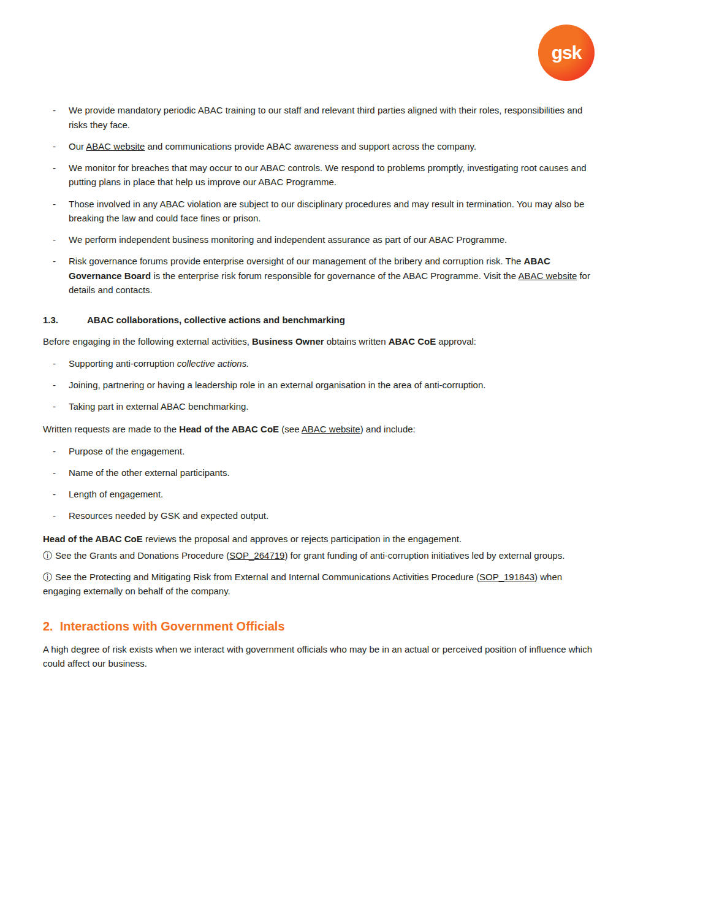gsk
We provide mandatory periodic ABAC training to our staff and relevant third parties aligned with their roles, responsibilities and risks they face.
Our ABAC website and communications provide ABAC awareness and support across the company.
We monitor for breaches that may occur to our ABAC controls. We respond to problems promptly, investigating root causes and putting plans in place that help us improve our ABAC Programme.
Those involved in any ABAC violation are subject to our disciplinary procedures and may result in termination. You may also be breaking the law and could face fines or prison.
We perform independent business monitoring and independent assurance as part of our ABAC Programme.
Risk governance forums provide enterprise oversight of our management of the bribery and corruption risk. The ABAC Governance Board is the enterprise risk forum responsible for governance of the ABAC Programme. Visit the ABAC website for details and contacts.
1.3. ABAC collaborations, collective actions and benchmarking
Before engaging in the following external activities, Business Owner obtains written ABAC CoE approval:
Supporting anti-corruption collective actions.
Joining, partnering or having a leadership role in an external organisation in the area of anti-corruption.
Taking part in external ABAC benchmarking.
Written requests are made to the Head of the ABAC CoE (see ABAC website) and include:
Purpose of the engagement.
Name of the other external participants.
Length of engagement.
Resources needed by GSK and expected output.
Head of the ABAC CoE reviews the proposal and approves or rejects participation in the engagement.
See the Grants and Donations Procedure (SOP_264719) for grant funding of anti-corruption initiatives led by external groups.
See the Protecting and Mitigating Risk from External and Internal Communications Activities Procedure (SOP_191843) when engaging externally on behalf of the company.
2. Interactions with Government Officials
A high degree of risk exists when we interact with government officials who may be in an actual or perceived position of influence which could affect our business.